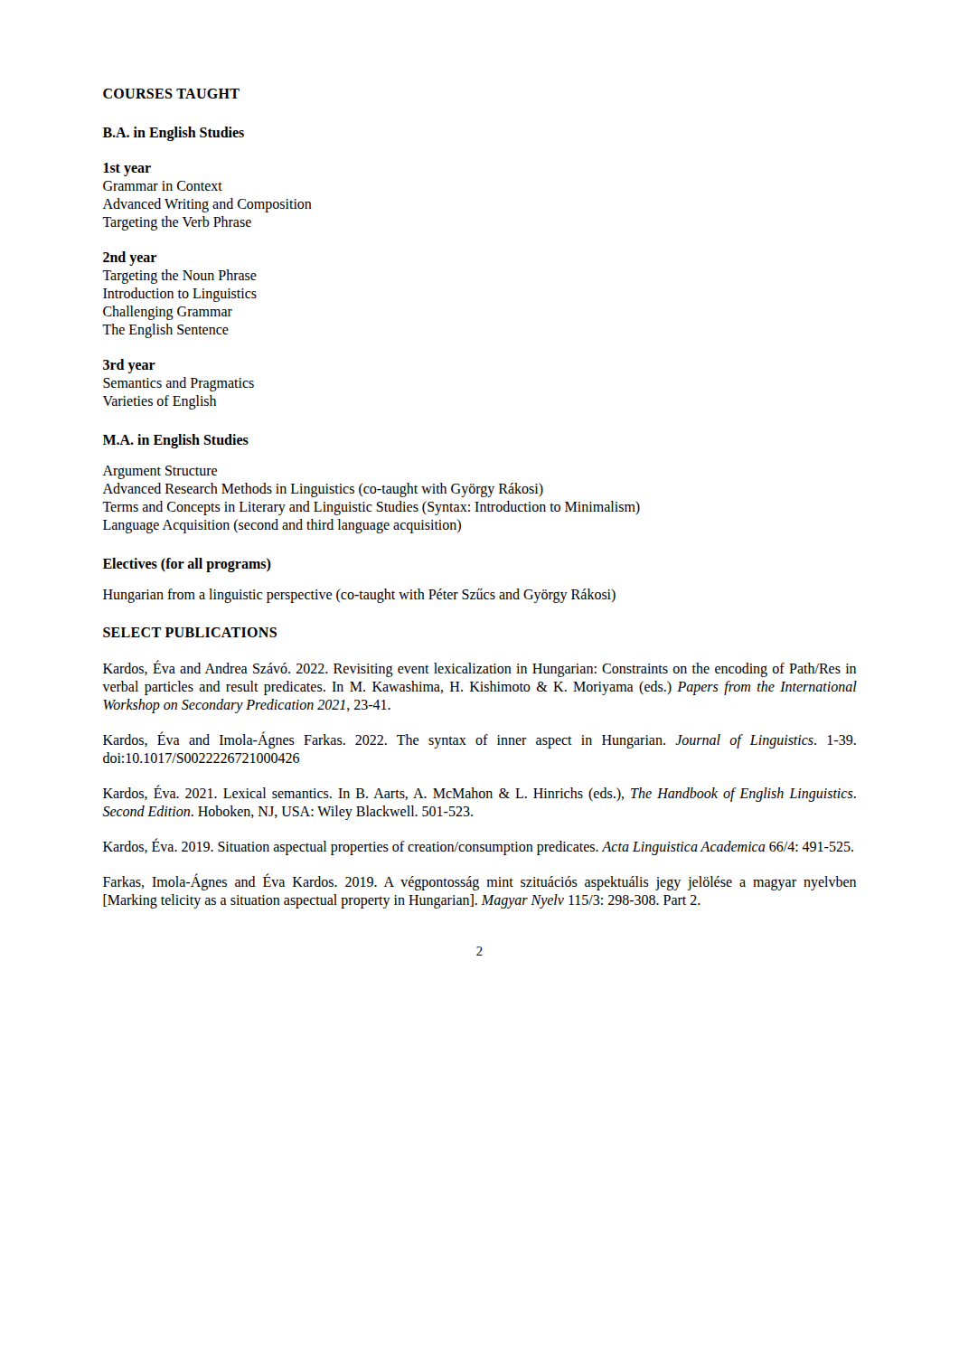COURSES TAUGHT
B.A. in English Studies
1st year
Grammar in Context
Advanced Writing and Composition
Targeting the Verb Phrase
2nd year
Targeting the Noun Phrase
Introduction to Linguistics
Challenging Grammar
The English Sentence
3rd year
Semantics and Pragmatics
Varieties of English
M.A. in English Studies
Argument Structure
Advanced Research Methods in Linguistics (co-taught with György Rákosi)
Terms and Concepts in Literary and Linguistic Studies (Syntax: Introduction to Minimalism)
Language Acquisition (second and third language acquisition)
Electives (for all programs)
Hungarian from a linguistic perspective (co-taught with Péter Szűcs and György Rákosi)
SELECT PUBLICATIONS
Kardos, Éva and Andrea Szávó. 2022. Revisiting event lexicalization in Hungarian: Constraints on the encoding of Path/Res in verbal particles and result predicates. In M. Kawashima, H. Kishimoto & K. Moriyama (eds.) Papers from the International Workshop on Secondary Predication 2021, 23-41.
Kardos, Éva and Imola-Ágnes Farkas. 2022. The syntax of inner aspect in Hungarian. Journal of Linguistics. 1-39. doi:10.1017/S0022226721000426
Kardos, Éva. 2021. Lexical semantics. In B. Aarts, A. McMahon & L. Hinrichs (eds.), The Handbook of English Linguistics. Second Edition. Hoboken, NJ, USA: Wiley Blackwell. 501-523.
Kardos, Éva. 2019. Situation aspectual properties of creation/consumption predicates. Acta Linguistica Academica 66/4: 491-525.
Farkas, Imola-Ágnes and Éva Kardos. 2019. A végpontosság mint szituációs aspektuális jegy jelölése a magyar nyelvben [Marking telicity as a situation aspectual property in Hungarian]. Magyar Nyelv 115/3: 298-308. Part 2.
2